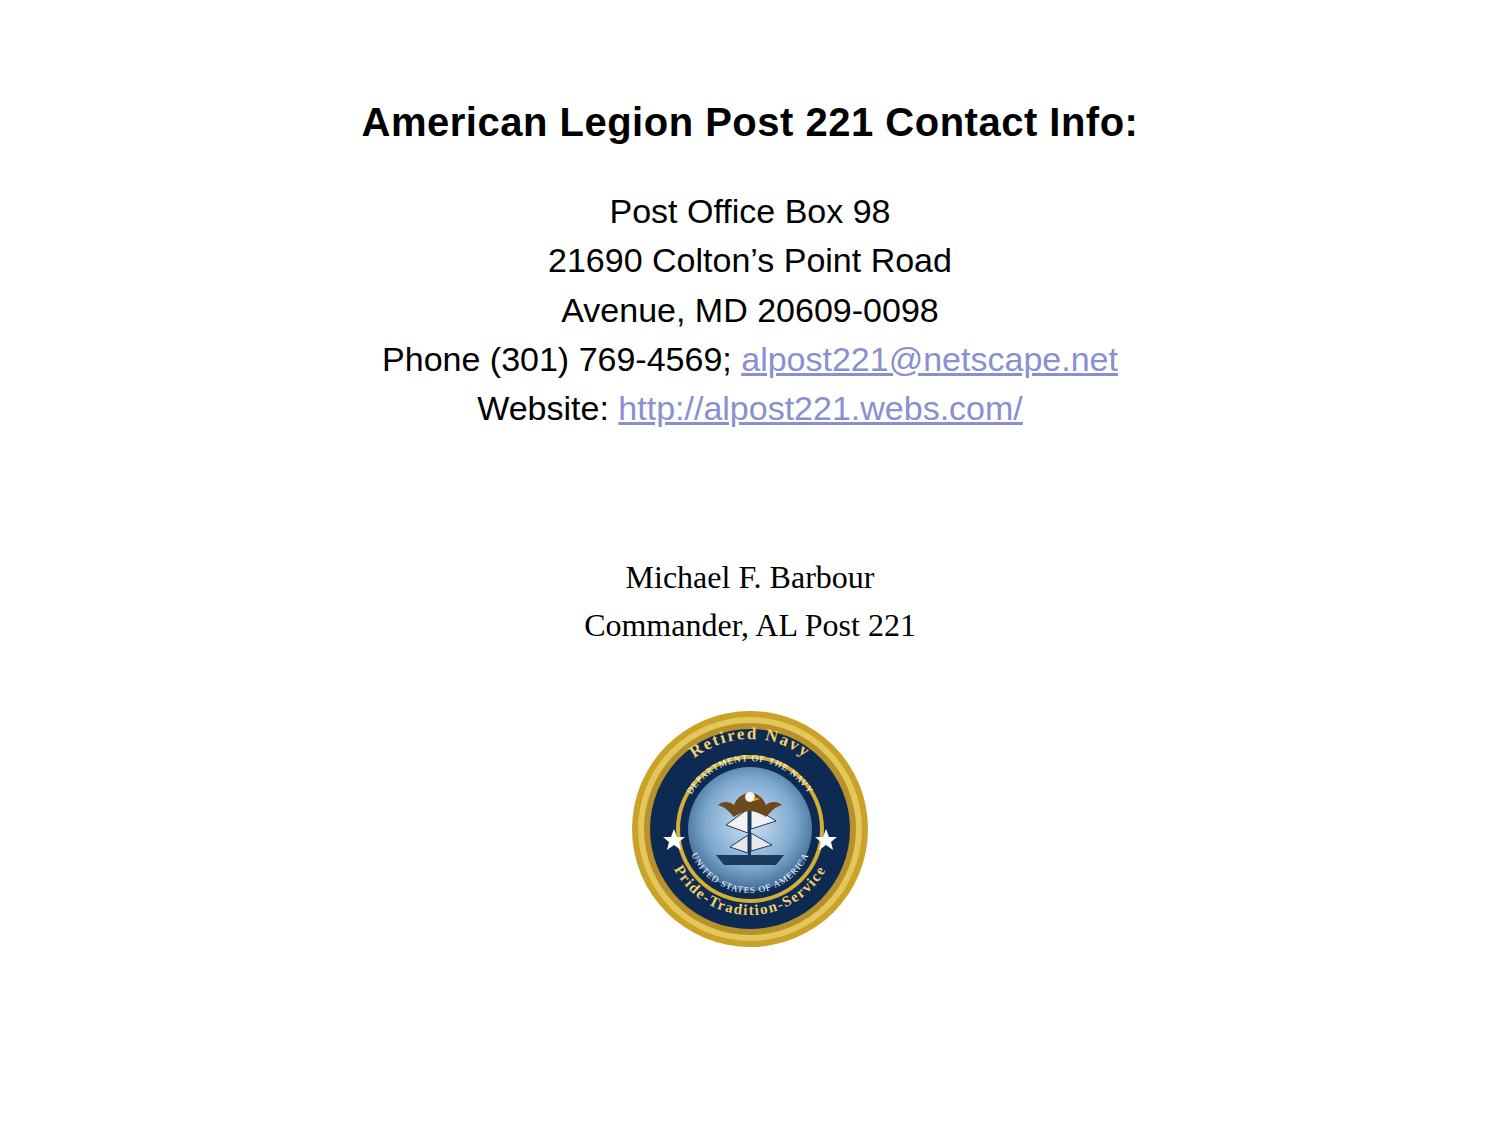American Legion Post 221 Contact Info:
Post Office Box 98
21690 Colton’s Point Road
Avenue, MD 20609-0098
Phone (301) 769-4569; alpost221@netscape.net
Website: http://alpost221.webs.com/
Michael F. Barbour
Commander, AL Post 221
Retired Navy Pride-Tradition-Service DEPARTMENT OF THE NAVY UNITED STATES OF AMERICA